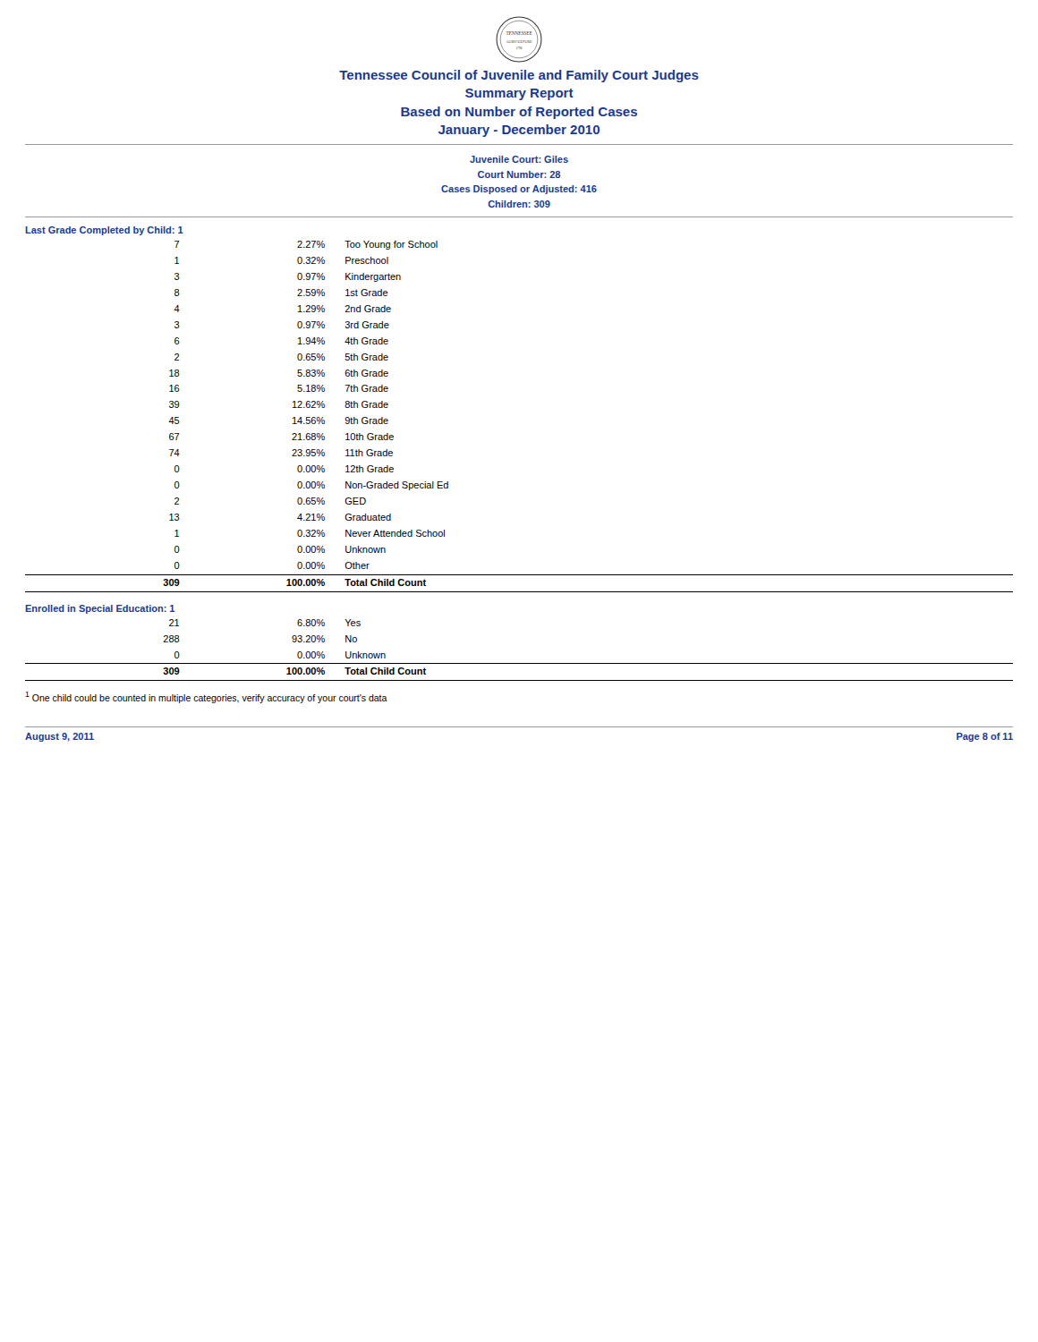Tennessee Council of Juvenile and Family Court Judges
Summary Report
Based on Number of Reported Cases
January - December 2010
Juvenile Court: Giles
Court Number: 28
Cases Disposed or Adjusted: 416
Children: 309
Last Grade Completed by Child: 1
| 7 | 2.27% | Too Young for School |
| 1 | 0.32% | Preschool |
| 3 | 0.97% | Kindergarten |
| 8 | 2.59% | 1st Grade |
| 4 | 1.29% | 2nd Grade |
| 3 | 0.97% | 3rd Grade |
| 6 | 1.94% | 4th Grade |
| 2 | 0.65% | 5th Grade |
| 18 | 5.83% | 6th Grade |
| 16 | 5.18% | 7th Grade |
| 39 | 12.62% | 8th Grade |
| 45 | 14.56% | 9th Grade |
| 67 | 21.68% | 10th Grade |
| 74 | 23.95% | 11th Grade |
| 0 | 0.00% | 12th Grade |
| 0 | 0.00% | Non-Graded Special Ed |
| 2 | 0.65% | GED |
| 13 | 4.21% | Graduated |
| 1 | 0.32% | Never Attended School |
| 0 | 0.00% | Unknown |
| 0 | 0.00% | Other |
| 309 | 100.00% | Total Child Count |
Enrolled in Special Education: 1
| 21 | 6.80% | Yes |
| 288 | 93.20% | No |
| 0 | 0.00% | Unknown |
| 309 | 100.00% | Total Child Count |
1 One child could be counted in multiple categories, verify accuracy of your court's data
August 9, 2011
Page 8 of 11